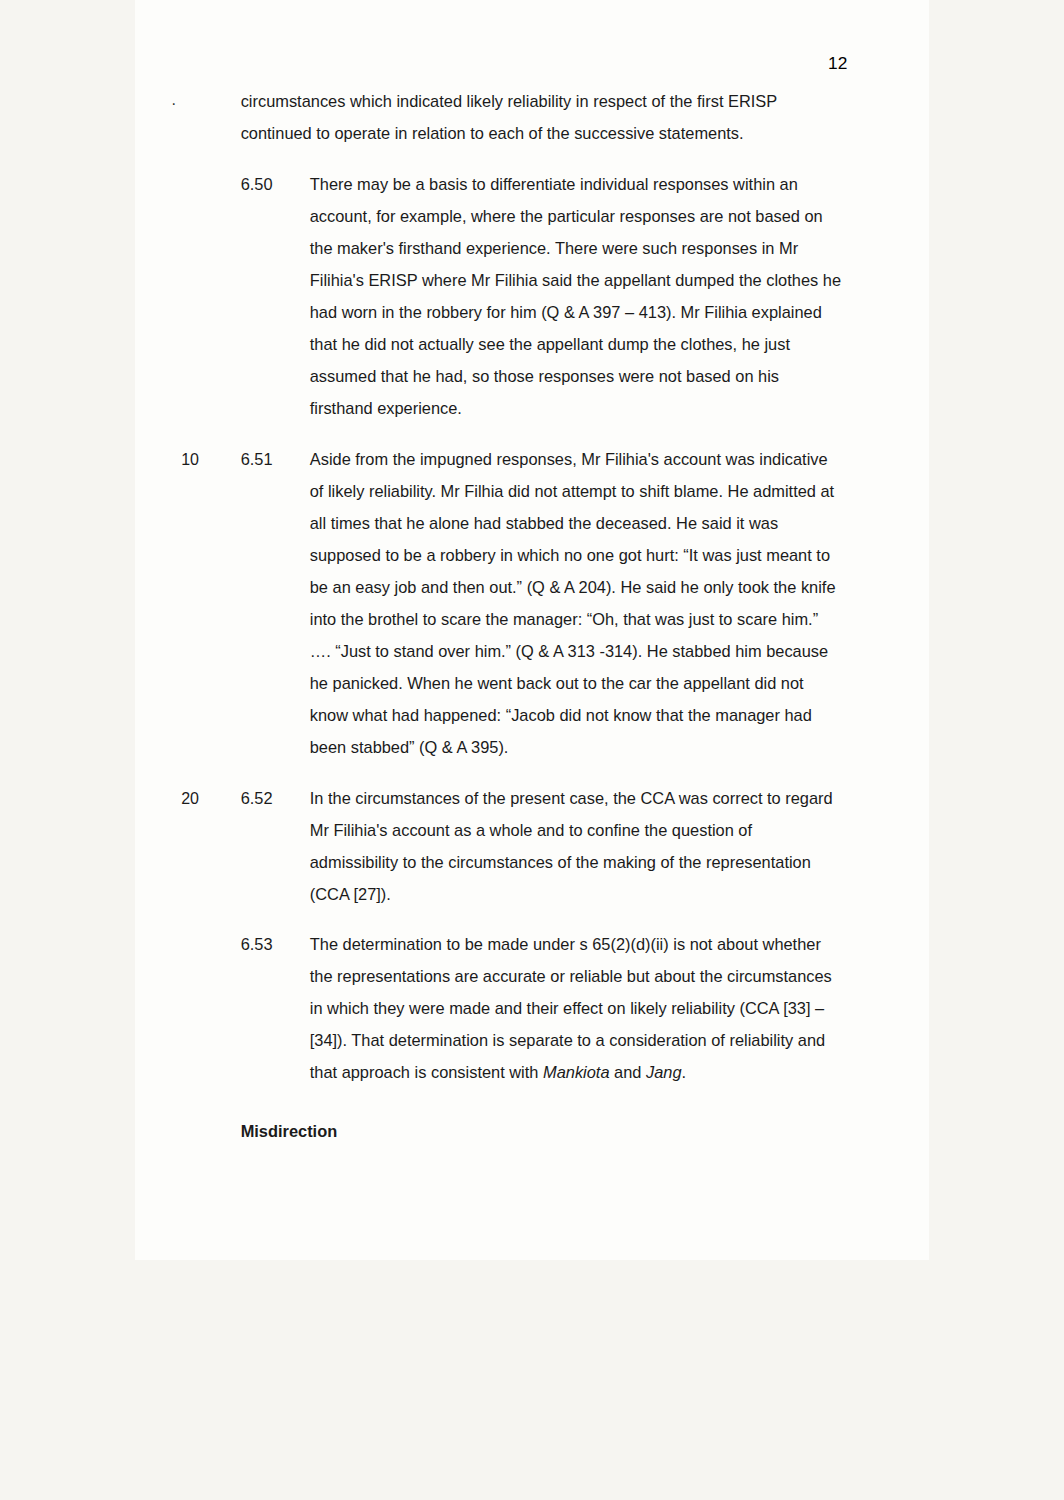.
12
circumstances which indicated likely reliability in respect of the first ERISP continued to operate in relation to each of the successive statements.
6.50
There may be a basis to differentiate individual responses within an account, for example, where the particular responses are not based on the maker's firsthand experience. There were such responses in Mr Filihia's ERISP where Mr Filihia said the appellant dumped the clothes he had worn in the robbery for him (Q & A 397 – 413). Mr Filihia explained that he did not actually see the appellant dump the clothes, he just assumed that he had, so those responses were not based on his firsthand experience.
10
6.51
Aside from the impugned responses, Mr Filihia's account was indicative of likely reliability. Mr Filhia did not attempt to shift blame. He admitted at all times that he alone had stabbed the deceased. He said it was supposed to be a robbery in which no one got hurt: “It was just meant to be an easy job and then out.” (Q & A 204). He said he only took the knife into the brothel to scare the manager: “Oh, that was just to scare him.” …. “Just to stand over him.” (Q & A 313 -314). He stabbed him because he panicked. When he went back out to the car the appellant did not know what had happened: “Jacob did not know that the manager had been stabbed” (Q & A 395).
20
6.52
In the circumstances of the present case, the CCA was correct to regard Mr Filihia's account as a whole and to confine the question of admissibility to the circumstances of the making of the representation (CCA [27]).
6.53
The determination to be made under s 65(2)(d)(ii) is not about whether the representations are accurate or reliable but about the circumstances in which they were made and their effect on likely reliability (CCA [33] – [34]). That determination is separate to a consideration of reliability and that approach is consistent with Mankiota and Jang.
Misdirection